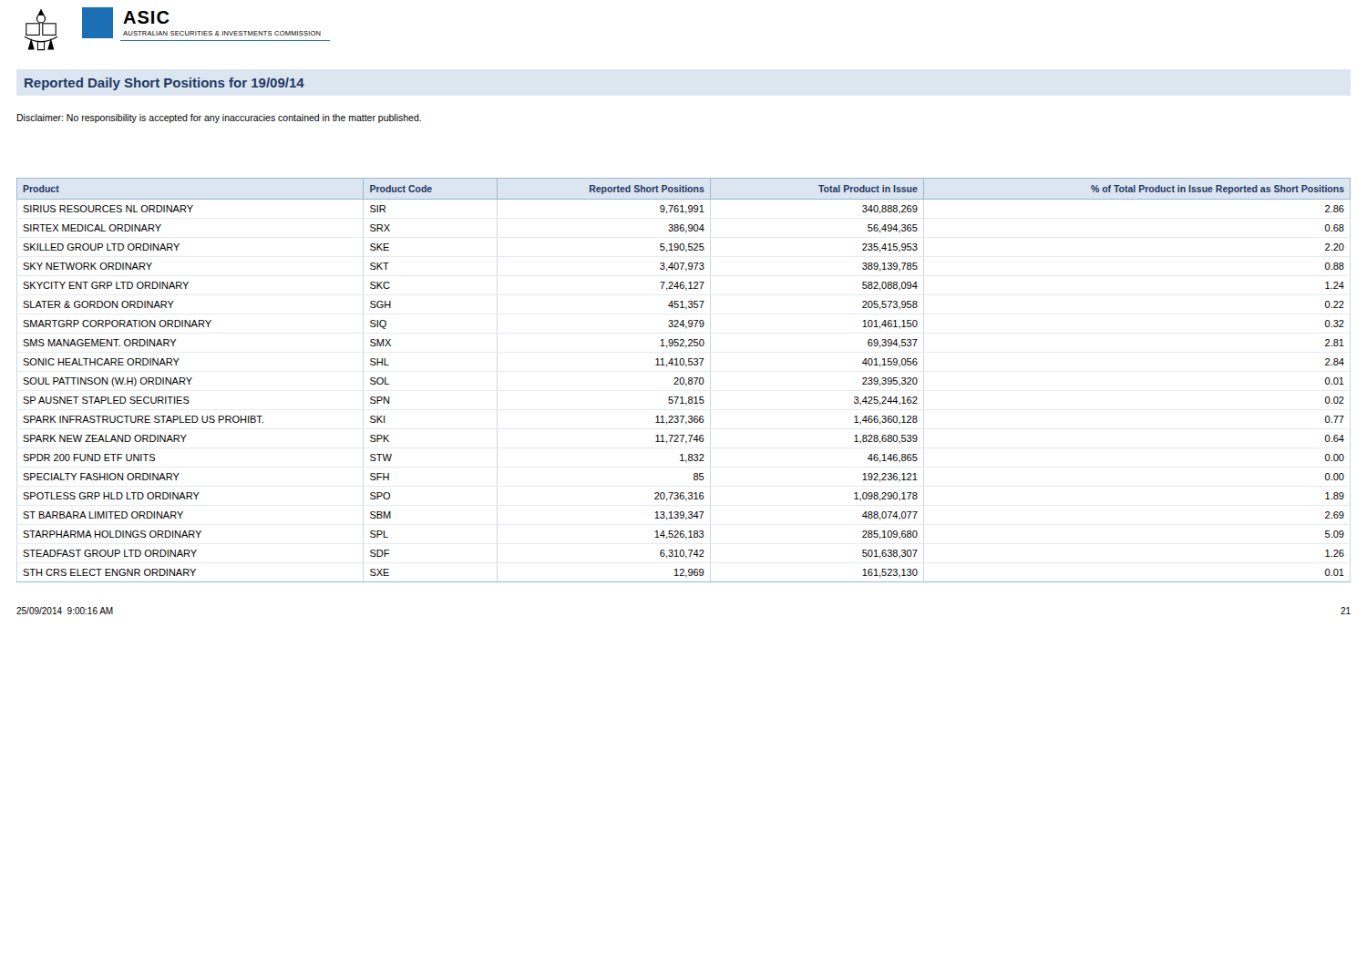ASIC
AUSTRALIAN SECURITIES & INVESTMENTS COMMISSION
Reported Daily Short Positions for 19/09/14
Disclaimer: No responsibility is accepted for any inaccuracies contained in the matter published.
| Product | Product Code | Reported Short Positions | Total Product in Issue | % of Total Product in Issue Reported as Short Positions |
| --- | --- | --- | --- | --- |
| SIRIUS RESOURCES NL ORDINARY | SIR | 9,761,991 | 340,888,269 | 2.86 |
| SIRTEX MEDICAL ORDINARY | SRX | 386,904 | 56,494,365 | 0.68 |
| SKILLED GROUP LTD ORDINARY | SKE | 5,190,525 | 235,415,953 | 2.20 |
| SKY NETWORK ORDINARY | SKT | 3,407,973 | 389,139,785 | 0.88 |
| SKYCITY ENT GRP LTD ORDINARY | SKC | 7,246,127 | 582,088,094 | 1.24 |
| SLATER & GORDON ORDINARY | SGH | 451,357 | 205,573,958 | 0.22 |
| SMARTGRP CORPORATION ORDINARY | SIQ | 324,979 | 101,461,150 | 0.32 |
| SMS MANAGEMENT. ORDINARY | SMX | 1,952,250 | 69,394,537 | 2.81 |
| SONIC HEALTHCARE ORDINARY | SHL | 11,410,537 | 401,159,056 | 2.84 |
| SOUL PATTINSON (W.H) ORDINARY | SOL | 20,870 | 239,395,320 | 0.01 |
| SP AUSNET STAPLED SECURITIES | SPN | 571,815 | 3,425,244,162 | 0.02 |
| SPARK INFRASTRUCTURE STAPLED US PROHIBT. | SKI | 11,237,366 | 1,466,360,128 | 0.77 |
| SPARK NEW ZEALAND ORDINARY | SPK | 11,727,746 | 1,828,680,539 | 0.64 |
| SPDR 200 FUND ETF UNITS | STW | 1,832 | 46,146,865 | 0.00 |
| SPECIALTY FASHION ORDINARY | SFH | 85 | 192,236,121 | 0.00 |
| SPOTLESS GRP HLD LTD ORDINARY | SPO | 20,736,316 | 1,098,290,178 | 1.89 |
| ST BARBARA LIMITED ORDINARY | SBM | 13,139,347 | 488,074,077 | 2.69 |
| STARPHARMA HOLDINGS ORDINARY | SPL | 14,526,183 | 285,109,680 | 5.09 |
| STEADFAST GROUP LTD ORDINARY | SDF | 6,310,742 | 501,638,307 | 1.26 |
| STH CRS ELECT ENGNR ORDINARY | SXE | 12,969 | 161,523,130 | 0.01 |
25/09/2014 9:00:16 AM 21